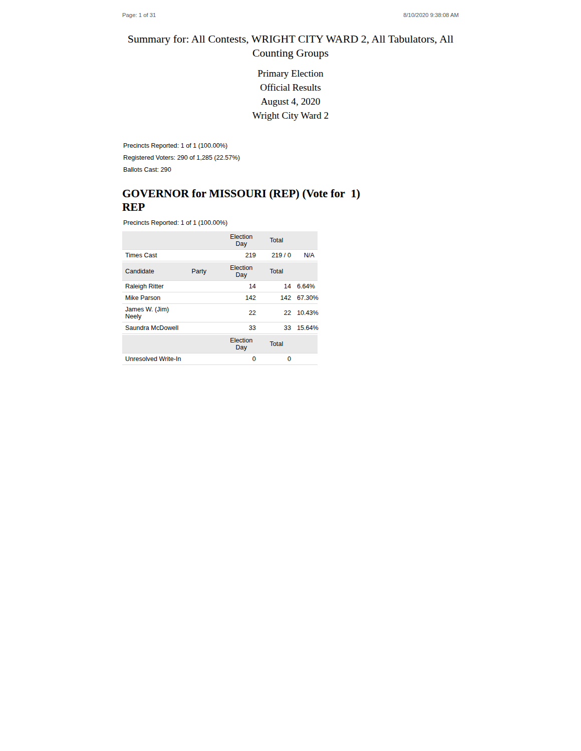Page: 1 of 31 8/10/2020 9:38:08 AM
Summary for: All Contests, WRIGHT CITY WARD 2, All Tabulators, All Counting Groups
Primary Election
Official Results
August 4, 2020
Wright City Ward 2
Precincts Reported: 1 of 1 (100.00%)
Registered Voters: 290 of 1,285 (22.57%)
Ballots Cast: 290
GOVERNOR for MISSOURI (REP) (Vote for 1)
REP
Precincts Reported: 1 of 1 (100.00%)
| | | Election Day | Total | |
| --- | --- | --- | --- | --- |
| Times Cast | 219 | 219 / 0 | N/A |
| Candidate | Party | Election Day | Total | |
| --- | --- | --- | --- | --- |
| Raleigh Ritter | | 14 | 14 | 6.64% |
| Mike Parson | | 142 | 142 | 67.30% |
| James W. (Jim) Neely | | 22 | 22 | 10.43% |
| Saundra McDowell | | 33 | 33 | 15.64% |
| | | Election Day | Total | |
| --- | --- | --- | --- | --- |
| Unresolved Write-In | 0 | 0 | |